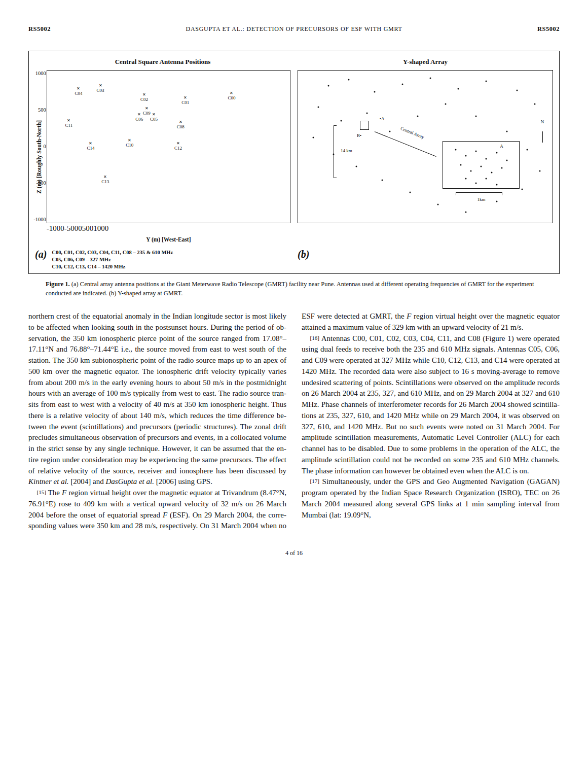RS5002 Dasgupta et al.: Detection of Precursors of ESF with GMRT RS5002
Central Square Antenna Positions
Z (m) [Roughly South-North]
1000 500 0 -500 -1000 C04 C03 C02 C01 C00 C09 C06 C05 C08 C11 C14 C10 C12 C13
-1000-50005001000
Y (m) [West-East]
Y-shaped Array
•A B• Central Array A 14 km 1km N
(a)
C00, C01, C02, C03, C04, C11, C08 – 235 & 610 MHz
C05, C06, C09 – 327 MHz
C10, C12, C13, C14 – 1420 MHz
(b)
Figure 1. (a) Central array antenna positions at the Giant Meterwave Radio Telescope (GMRT) facility near Pune. Antennas used at different operating frequencies of GMRT for the experiment conducted are indicated. (b) Y-shaped array at GMRT.
northern crest of the equatorial anomaly in the Indian longitude sector is most likely to be affected when looking south in the postsunset hours. During the period of observation, the 350 km ionospheric pierce point of the source ranged from 17.08°–17.11°N and 76.88°–71.44°E i.e., the source moved from east to west south of the station. The 350 km subionospheric point of the radio source maps up to an apex of 500 km over the magnetic equator. The ionospheric drift velocity typically varies from about 200 m/s in the early evening hours to about 50 m/s in the postmidnight hours with an average of 100 m/s typically from west to east. The radio source transits from east to west with a velocity of 40 m/s at 350 km ionospheric height. Thus there is a relative velocity of about 140 m/s, which reduces the time difference between the event (scintillations) and precursors (periodic structures). The zonal drift precludes simultaneous observation of precursors and events, in a collocated volume in the strict sense by any single technique. However, it can be assumed that the entire region under consideration may be experiencing the same precursors. The effect of relative velocity of the source, receiver and ionosphere has been discussed by Kintner et al. [2004] and DasGupta et al. [2006] using GPS.
[15] The F region virtual height over the magnetic equator at Trivandrum (8.47°N, 76.91°E) rose to 409 km with a vertical upward velocity of 32 m/s on 26 March 2004 before the onset of equatorial spread F (ESF). On 29 March 2004, the corresponding values were 350 km and 28 m/s, respectively. On 31 March 2004 when no ESF were detected at GMRT, the F region virtual height over the magnetic equator attained a maximum value of 329 km with an upward velocity of 21 m/s.
[16] Antennas C00, C01, C02, C03, C04, C11, and C08 (Figure 1) were operated using dual feeds to receive both the 235 and 610 MHz signals. Antennas C05, C06, and C09 were operated at 327 MHz while C10, C12, C13, and C14 were operated at 1420 MHz. The recorded data were also subject to 16 s moving-average to remove undesired scattering of points. Scintillations were observed on the amplitude records on 26 March 2004 at 235, 327, and 610 MHz, and on 29 March 2004 at 327 and 610 MHz. Phase channels of interferometer records for 26 March 2004 showed scintillations at 235, 327, 610, and 1420 MHz while on 29 March 2004, it was observed on 327, 610, and 1420 MHz. But no such events were noted on 31 March 2004. For amplitude scintillation measurements, Automatic Level Controller (ALC) for each channel has to be disabled. Due to some problems in the operation of the ALC, the amplitude scintillation could not be recorded on some 235 and 610 MHz channels. The phase information can however be obtained even when the ALC is on.
[17] Simultaneously, under the GPS and Geo Augmented Navigation (GAGAN) program operated by the Indian Space Research Organization (ISRO), TEC on 26 March 2004 measured along several GPS links at 1 min sampling interval from Mumbai (lat: 19.09°N,
4 of 16